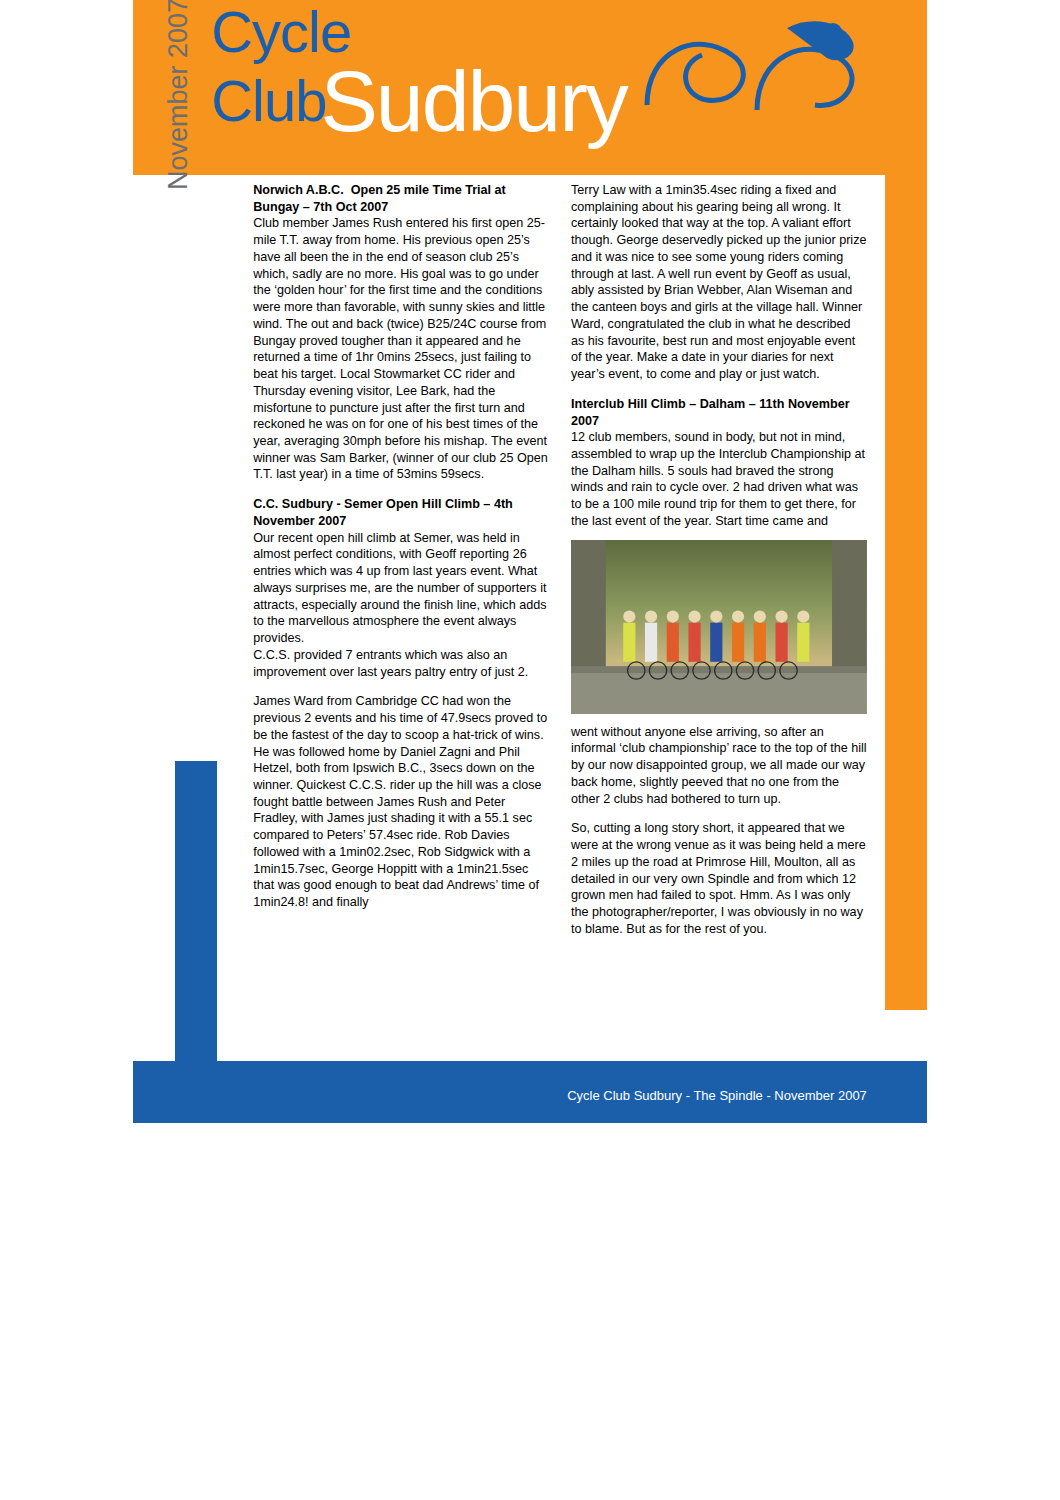Cycle Club Sudbury - The Spindle - November 2007
Cycle Club Sudbury
November 2007
Norwich A.B.C. Open 25 mile Time Trial at Bungay – 7th Oct 2007
Club member James Rush entered his first open 25-mile T.T. away from home. His previous open 25’s have all been the in the end of season club 25’s which, sadly are no more. His goal was to go under the ‘golden hour’ for the first time and the conditions were more than favorable, with sunny skies and little wind. The out and back (twice) B25/24C course from Bungay proved tougher than it appeared and he returned a time of 1hr 0mins 25secs, just failing to beat his target. Local Stowmarket CC rider and Thursday evening visitor, Lee Bark, had the misfortune to puncture just after the first turn and reckoned he was on for one of his best times of the year, averaging 30mph before his mishap. The event winner was Sam Barker, (winner of our club 25 Open T.T. last year) in a time of 53mins 59secs.
C.C. Sudbury - Semer Open Hill Climb – 4th November 2007
Our recent open hill climb at Semer, was held in almost perfect conditions, with Geoff reporting 26 entries which was 4 up from last years event. What always surprises me, are the number of supporters it attracts, especially around the finish line, which adds to the marvellous atmosphere the event always provides.
C.C.S. provided 7 entrants which was also an improvement over last years paltry entry of just 2.
James Ward from Cambridge CC had won the previous 2 events and his time of 47.9secs proved to be the fastest of the day to scoop a hat-trick of wins. He was followed home by Daniel Zagni and Phil Hetzel, both from Ipswich B.C., 3secs down on the winner. Quickest C.C.S. rider up the hill was a close fought battle between James Rush and Peter Fradley, with James just shading it with a 55.1 sec compared to Peters’ 57.4sec ride. Rob Davies followed with a 1min02.2sec, Rob Sidgwick with a 1min15.7sec, George Hoppitt with a 1min21.5sec that was good enough to beat dad Andrews’ time of 1min24.8! and finally
Terry Law with a 1min35.4sec riding a fixed and complaining about his gearing being all wrong. It certainly looked that way at the top. A valiant effort though. George deservedly picked up the junior prize and it was nice to see some young riders coming through at last. A well run event by Geoff as usual, ably assisted by Brian Webber, Alan Wiseman and the canteen boys and girls at the village hall. Winner Ward, congratulated the club in what he described as his favourite, best run and most enjoyable event of the year. Make a date in your diaries for next year’s event, to come and play or just watch.
Interclub Hill Climb – Dalham – 11th November 2007
12 club members, sound in body, but not in mind, assembled to wrap up the Interclub Championship at the Dalham hills. 5 souls had braved the strong winds and rain to cycle over. 2 had driven what was to be a 100 mile round trip for them to get there, for the last event of the year. Start time came and
went without anyone else arriving, so after an informal ‘club championship’ race to the top of the hill by our now disappointed group, we all made our way back home, slightly peeved that no one from the other 2 clubs had bothered to turn up.
So, cutting a long story short, it appeared that we were at the wrong venue as it was being held a mere 2 miles up the road at Primrose Hill, Moulton, all as detailed in our very own Spindle and from which 12 grown men had failed to spot. Hmm. As I was only the photographer/reporter, I was obviously in no way to blame. But as for the rest of you.